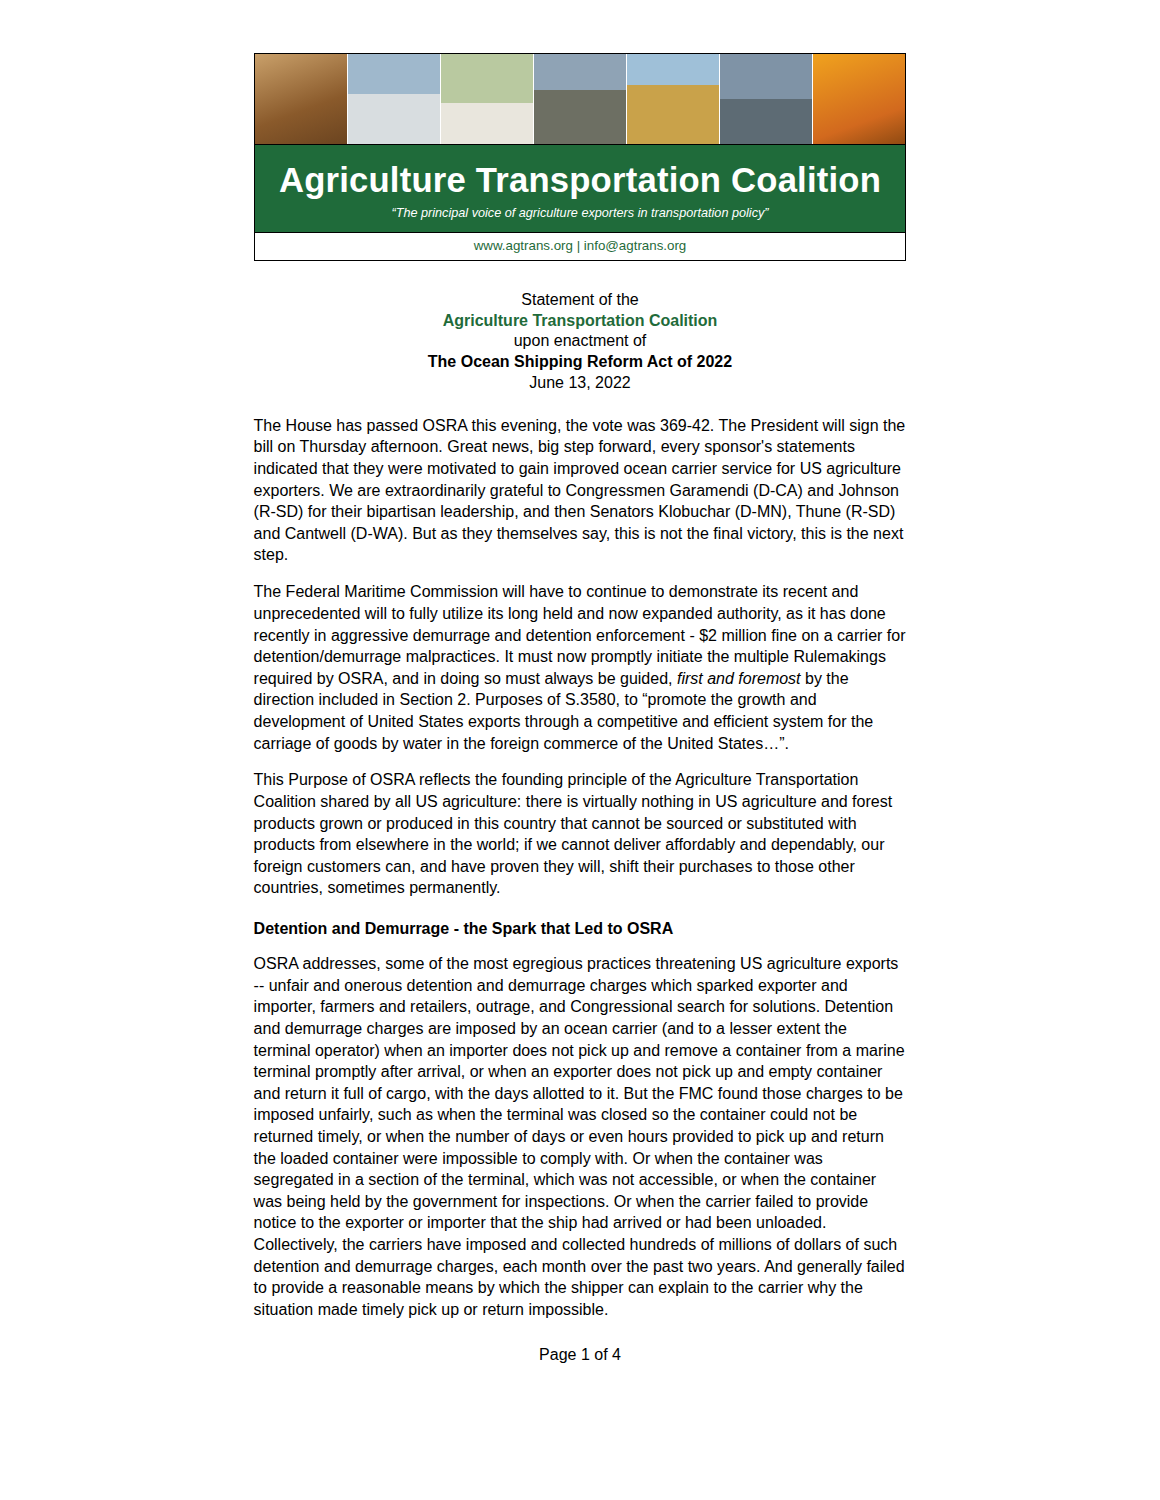Agriculture Transportation Coalition
“The principal voice of agriculture exporters in transportation policy”
www.agtrans.org | info@agtrans.org
Statement of the Agriculture Transportation Coalition upon enactment of The Ocean Shipping Reform Act of 2022 June 13, 2022
The House has passed OSRA this evening, the vote was 369-42. The President will sign the bill on Thursday afternoon. Great news, big step forward, every sponsor's statements indicated that they were motivated to gain improved ocean carrier service for US agriculture exporters. We are extraordinarily grateful to Congressmen Garamendi (D-CA) and Johnson (R-SD) for their bipartisan leadership, and then Senators Klobuchar (D-MN), Thune (R-SD) and Cantwell (D-WA). But as they themselves say, this is not the final victory, this is the next step.
The Federal Maritime Commission will have to continue to demonstrate its recent and unprecedented will to fully utilize its long held and now expanded authority, as it has done recently in aggressive demurrage and detention enforcement - $2 million fine on a carrier for detention/demurrage malpractices. It must now promptly initiate the multiple Rulemakings required by OSRA, and in doing so must always be guided, first and foremost by the direction included in Section 2. Purposes of S.3580, to “promote the growth and development of United States exports through a competitive and efficient system for the carriage of goods by water in the foreign commerce of the United States…”.
This Purpose of OSRA reflects the founding principle of the Agriculture Transportation Coalition shared by all US agriculture: there is virtually nothing in US agriculture and forest products grown or produced in this country that cannot be sourced or substituted with products from elsewhere in the world; if we cannot deliver affordably and dependably, our foreign customers can, and have proven they will, shift their purchases to those other countries, sometimes permanently.
Detention and Demurrage - the Spark that Led to OSRA
OSRA addresses, some of the most egregious practices threatening US agriculture exports -- unfair and onerous detention and demurrage charges which sparked exporter and importer, farmers and retailers, outrage, and Congressional search for solutions. Detention and demurrage charges are imposed by an ocean carrier (and to a lesser extent the terminal operator) when an importer does not pick up and remove a container from a marine terminal promptly after arrival, or when an exporter does not pick up and empty container and return it full of cargo, with the days allotted to it. But the FMC found those charges to be imposed unfairly, such as when the terminal was closed so the container could not be returned timely, or when the number of days or even hours provided to pick up and return the loaded container were impossible to comply with. Or when the container was segregated in a section of the terminal, which was not accessible, or when the container was being held by the government for inspections. Or when the carrier failed to provide notice to the exporter or importer that the ship had arrived or had been unloaded. Collectively, the carriers have imposed and collected hundreds of millions of dollars of such detention and demurrage charges, each month over the past two years. And generally failed to provide a reasonable means by which the shipper can explain to the carrier why the situation made timely pick up or return impossible.
Page 1 of 4